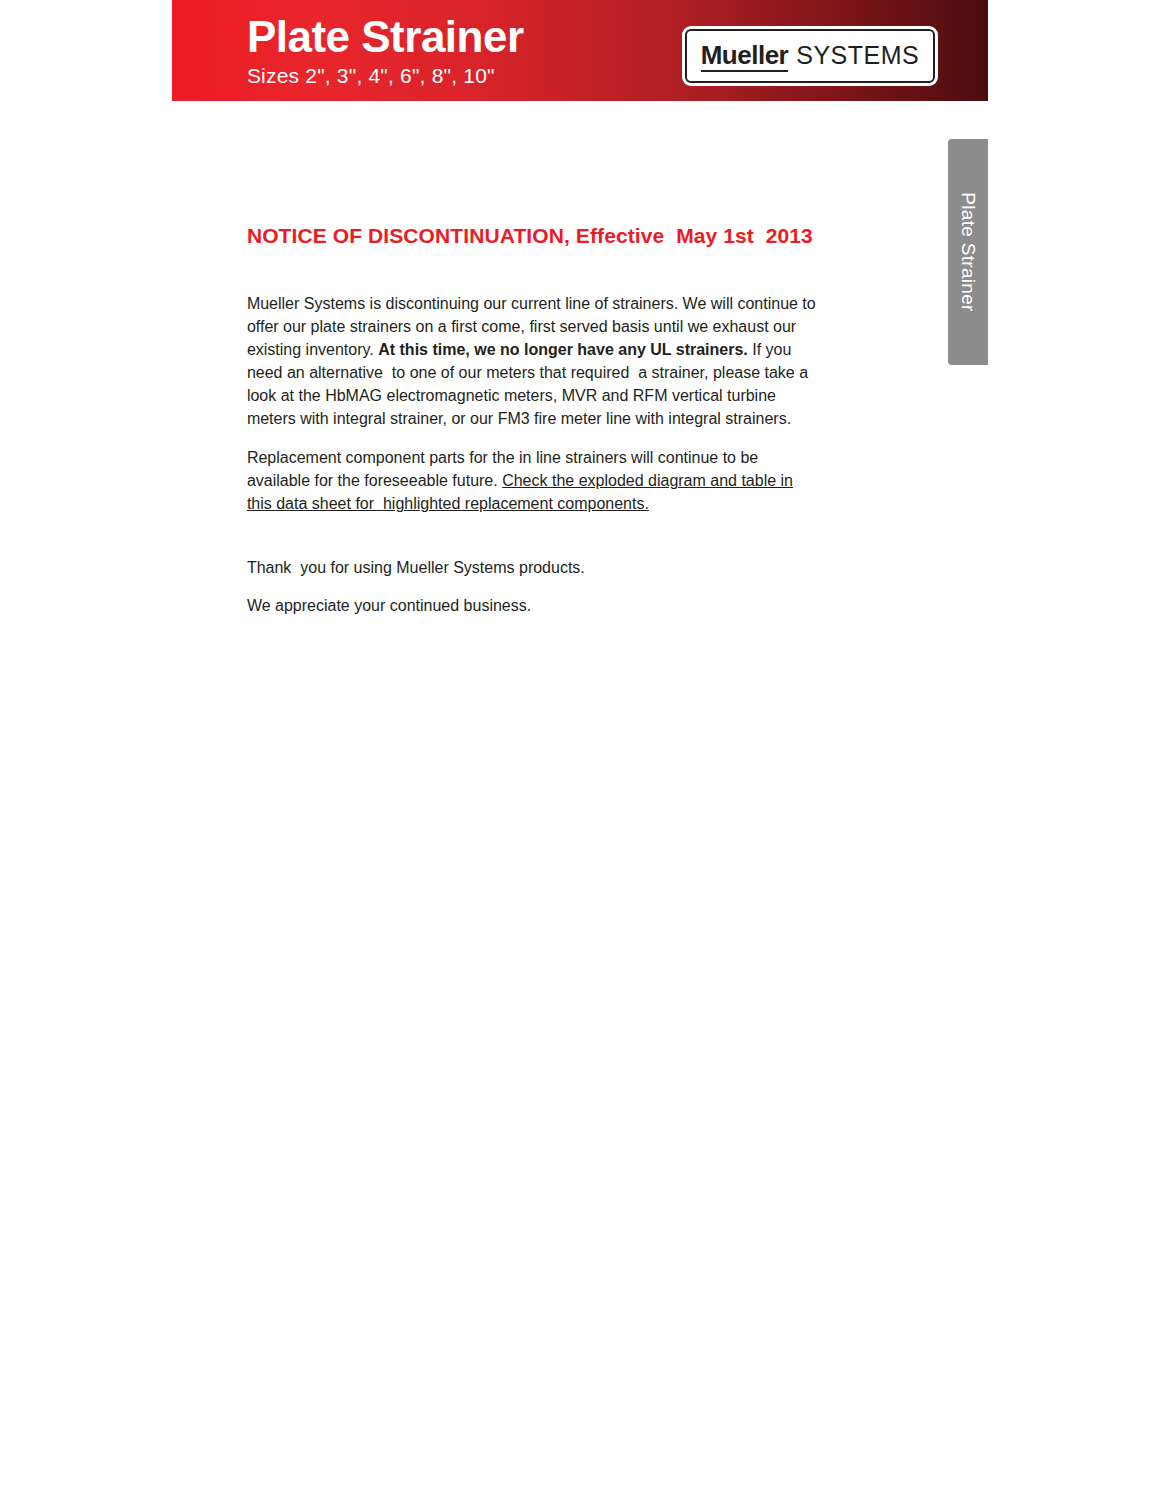Plate Strainer
Sizes 2", 3", 4", 6", 8", 10"
Mueller SYSTEMS
Plate Strainer
NOTICE OF DISCONTINUATION, Effective May 1st 2013
Mueller Systems is discontinuing our current line of strainers. We will continue to offer our plate strainers on a first come, first served basis until we exhaust our existing inventory. At this time, we no longer have any UL strainers. If you need an alternative to one of our meters that required a strainer, please take a look at the HbMAG electromagnetic meters, MVR and RFM vertical turbine meters with integral strainer, or our FM3 fire meter line with integral strainers.
Replacement component parts for the in line strainers will continue to be available for the foreseeable future. Check the exploded diagram and table in this data sheet for highlighted replacement components.
Thank you for using Mueller Systems products.
We appreciate your continued business.